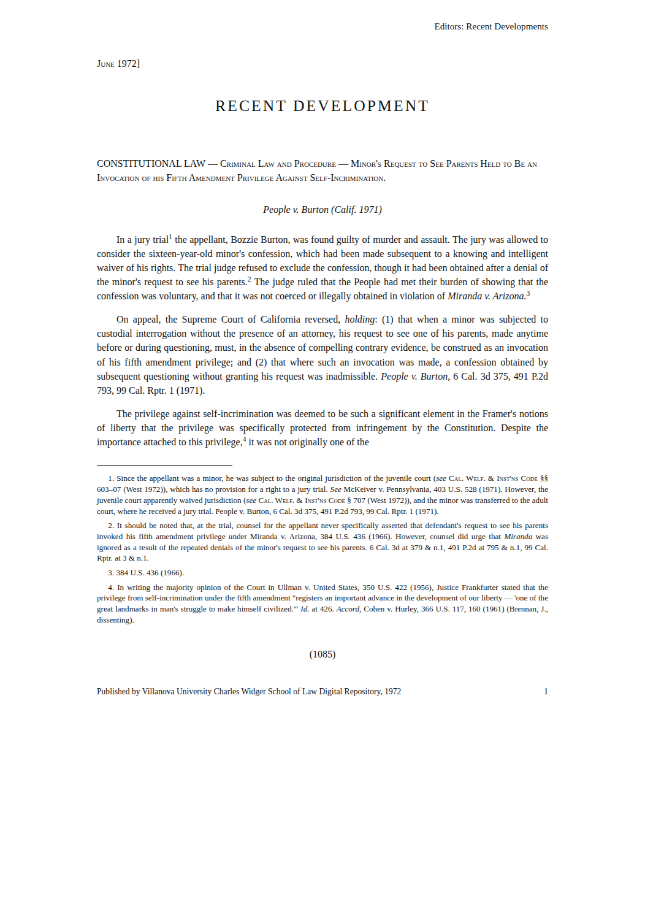Editors: Recent Developments
June 1972]
RECENT DEVELOPMENT
CONSTITUTIONAL LAW — Criminal Law and Procedure — Minor's Request to See Parents Held to Be an Invocation of his Fifth Amendment Privilege Against Self-Incrimination.
People v. Burton (Calif. 1971)
In a jury trial1 the appellant, Bozzie Burton, was found guilty of murder and assault. The jury was allowed to consider the sixteen-year-old minor's confession, which had been made subsequent to a knowing and intelligent waiver of his rights. The trial judge refused to exclude the confession, though it had been obtained after a denial of the minor's request to see his parents.2 The judge ruled that the People had met their burden of showing that the confession was voluntary, and that it was not coerced or illegally obtained in violation of Miranda v. Arizona.3
On appeal, the Supreme Court of California reversed, holding: (1) that when a minor was subjected to custodial interrogation without the presence of an attorney, his request to see one of his parents, made anytime before or during questioning, must, in the absence of compelling contrary evidence, be construed as an invocation of his fifth amendment privilege; and (2) that where such an invocation was made, a confession obtained by subsequent questioning without granting his request was inadmissible. People v. Burton, 6 Cal. 3d 375, 491 P.2d 793, 99 Cal. Rptr. 1 (1971).
The privilege against self-incrimination was deemed to be such a significant element in the Framer's notions of liberty that the privilege was specifically protected from infringement by the Constitution. Despite the importance attached to this privilege,4 it was not originally one of the
1. Since the appellant was a minor, he was subject to the original jurisdiction of the juvenile court (see Cal. Welf. & Inst'ns Code §§ 603–07 (West 1972)), which has no provision for a right to a jury trial. See McKeiver v. Pennsylvania, 403 U.S. 528 (1971). However, the juvenile court apparently waived jurisdiction (see Cal. Welf. & Inst'ns Code § 707 (West 1972)), and the minor was transferred to the adult court, where he received a jury trial. People v. Burton, 6 Cal. 3d 375, 491 P.2d 793, 99 Cal. Rptr. 1 (1971).
2. It should be noted that, at the trial, counsel for the appellant never specifically asserted that defendant's request to see his parents invoked his fifth amendment privilege under Miranda v. Arizona, 384 U.S. 436 (1966). However, counsel did urge that Miranda was ignored as a result of the repeated denials of the minor's request to see his parents. 6 Cal. 3d at 379 & n.1, 491 P.2d at 795 & n.1, 99 Cal. Rptr. at 3 & n.1.
3. 384 U.S. 436 (1966).
4. In writing the majority opinion of the Court in Ullman v. United States, 350 U.S. 422 (1956), Justice Frankfurter stated that the privilege from self-incrimination under the fifth amendment "registers an important advance in the development of our liberty — 'one of the great landmarks in man's struggle to make himself civilized.'" Id. at 426. Accord, Cohen v. Hurley, 366 U.S. 117, 160 (1961) (Brennan, J., dissenting).
(1085)
Published by Villanova University Charles Widger School of Law Digital Repository, 1972 1